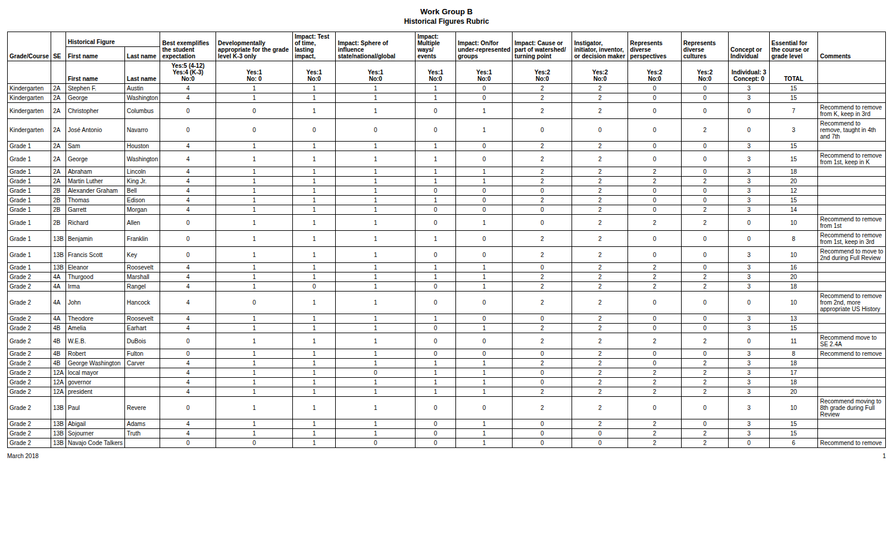Work Group B
Historical Figures Rubric
| Grade/Course | SE | Historical Figure | Best exemplifies the student expectation | Developmentally appropriate for the grade level K-3 only | Impact: Test of time, lasting impact, | Impact: Sphere of influence state/national/global | Impact: Multiple ways/ events | Impact: On/for under-represented groups | Impact: Cause or part of watershed/ turning point | Instigator, initiator, inventor, or decision maker | Represents diverse perspectives | Represents diverse cultures | Concept or Individual | Essential for the course or grade level | Comments |
| --- | --- | --- | --- | --- | --- | --- | --- | --- | --- | --- | --- | --- | --- | --- | --- |
| First name | Last name |
| | | First name | Last name | Yes:5 (4-12) Yes:4 (K-3) No:0 | Yes:1 No: 0 | Yes:1 No:0 | Yes:1 No:0 | Yes:1 No:0 | Yes:1 No:0 | Yes:2 No:0 | Yes:2 No:0 | Yes:2 No:0 | Yes:2 No:0 | Individual: 3 Concept: 0 | TOTAL | |
| Kindergarten | 2A | Stephen F. | Austin | 4 | 1 | 1 | 1 | 1 | 0 | 2 | 2 | 0 | 0 | 3 | 15 | |
| Kindergarten | 2A | George | Washington | 4 | 1 | 1 | 1 | 1 | 0 | 2 | 2 | 0 | 0 | 3 | 15 | |
| Kindergarten | 2A | Christopher | Columbus | 0 | 0 | 1 | 1 | 0 | 1 | 2 | 2 | 0 | 0 | 0 | 7 | Recommend to remove from K, keep in 3rd |
| Kindergarten | 2A | José Antonio | Navarro | 0 | 0 | 0 | 0 | 0 | 1 | 0 | 0 | 0 | 2 | 0 | 3 | Recommend to remove, taught in 4th and 7th |
| Grade 1 | 2A | Sam | Houston | 4 | 1 | 1 | 1 | 1 | 0 | 2 | 2 | 0 | 0 | 3 | 15 | |
| Grade 1 | 2A | George | Washington | 4 | 1 | 1 | 1 | 1 | 0 | 2 | 2 | 0 | 0 | 3 | 15 | Recommend to remove from 1st, keep in K |
| Grade 1 | 2A | Abraham | Lincoln | 4 | 1 | 1 | 1 | 1 | 1 | 2 | 2 | 2 | 0 | 3 | 18 | |
| Grade 1 | 2A | Martin Luther | King Jr. | 4 | 1 | 1 | 1 | 1 | 1 | 2 | 2 | 2 | 2 | 3 | 20 | |
| Grade 1 | 2B | Alexander Graham | Bell | 4 | 1 | 1 | 1 | 0 | 0 | 0 | 2 | 0 | 0 | 3 | 12 | |
| Grade 1 | 2B | Thomas | Edison | 4 | 1 | 1 | 1 | 1 | 0 | 2 | 2 | 0 | 0 | 3 | 15 | |
| Grade 1 | 2B | Garrett | Morgan | 4 | 1 | 1 | 1 | 0 | 0 | 0 | 2 | 0 | 2 | 3 | 14 | |
| Grade 1 | 2B | Richard | Allen | 0 | 1 | 1 | 1 | 0 | 1 | 0 | 2 | 2 | 2 | 0 | 10 | Recommend to remove from 1st |
| Grade 1 | 13B | Benjamin | Franklin | 0 | 1 | 1 | 1 | 1 | 0 | 2 | 2 | 0 | 0 | 0 | 8 | Recommend to remove from 1st, keep in 3rd |
| Grade 1 | 13B | Francis Scott | Key | 0 | 1 | 1 | 1 | 0 | 0 | 2 | 2 | 0 | 0 | 3 | 10 | Recommend to move to 2nd during Full Review |
| Grade 1 | 13B | Eleanor | Roosevelt | 4 | 1 | 1 | 1 | 1 | 1 | 0 | 2 | 2 | 0 | 3 | 16 | |
| Grade 2 | 4A | Thurgood | Marshall | 4 | 1 | 1 | 1 | 1 | 1 | 2 | 2 | 2 | 2 | 3 | 20 | |
| Grade 2 | 4A | Irma | Rangel | 4 | 1 | 0 | 1 | 0 | 1 | 2 | 2 | 2 | 2 | 3 | 18 | |
| Grade 2 | 4A | John | Hancock | 4 | 0 | 1 | 1 | 0 | 0 | 2 | 2 | 0 | 0 | 0 | 10 | Recommend to remove from 2nd, more appropriate US History |
| Grade 2 | 4A | Theodore | Roosevelt | 4 | 1 | 1 | 1 | 1 | 0 | 0 | 2 | 0 | 0 | 3 | 13 | |
| Grade 2 | 4B | Amelia | Earhart | 4 | 1 | 1 | 1 | 0 | 1 | 2 | 2 | 0 | 0 | 3 | 15 | |
| Grade 2 | 4B | W.E.B. | DuBois | 0 | 1 | 1 | 1 | 0 | 0 | 2 | 2 | 2 | 2 | 0 | 11 | Recommend move to SE 2.4A |
| Grade 2 | 4B | Robert | Fulton | 0 | 1 | 1 | 1 | 0 | 0 | 0 | 2 | 0 | 0 | 3 | 8 | Recommend to remove |
| Grade 2 | 4B | George Washington | Carver | 4 | 1 | 1 | 1 | 1 | 1 | 2 | 2 | 0 | 2 | 3 | 18 | |
| Grade 2 | 12A | local mayor | | 4 | 1 | 1 | 0 | 1 | 1 | 0 | 2 | 2 | 2 | 3 | 17 | |
| Grade 2 | 12A | governor | | 4 | 1 | 1 | 1 | 1 | 1 | 0 | 2 | 2 | 2 | 3 | 18 | |
| Grade 2 | 12A | president | | 4 | 1 | 1 | 1 | 1 | 1 | 2 | 2 | 2 | 2 | 3 | 20 | |
| Grade 2 | 13B | Paul | Revere | 0 | 1 | 1 | 1 | 0 | 0 | 2 | 2 | 0 | 0 | 3 | 10 | Recommend moving to 8th grade during Full Review |
| Grade 2 | 13B | Abigail | Adams | 4 | 1 | 1 | 1 | 0 | 1 | 0 | 2 | 2 | 0 | 3 | 15 | |
| Grade 2 | 13B | Sojourner | Truth | 4 | 1 | 1 | 1 | 0 | 1 | 0 | 0 | 2 | 2 | 3 | 15 | |
| Grade 2 | 13B | Navajo Code Talkers | | 0 | 0 | 1 | 0 | 0 | 1 | 0 | 0 | 2 | 2 | 0 | 6 | Recommend to remove |
March 2018 1